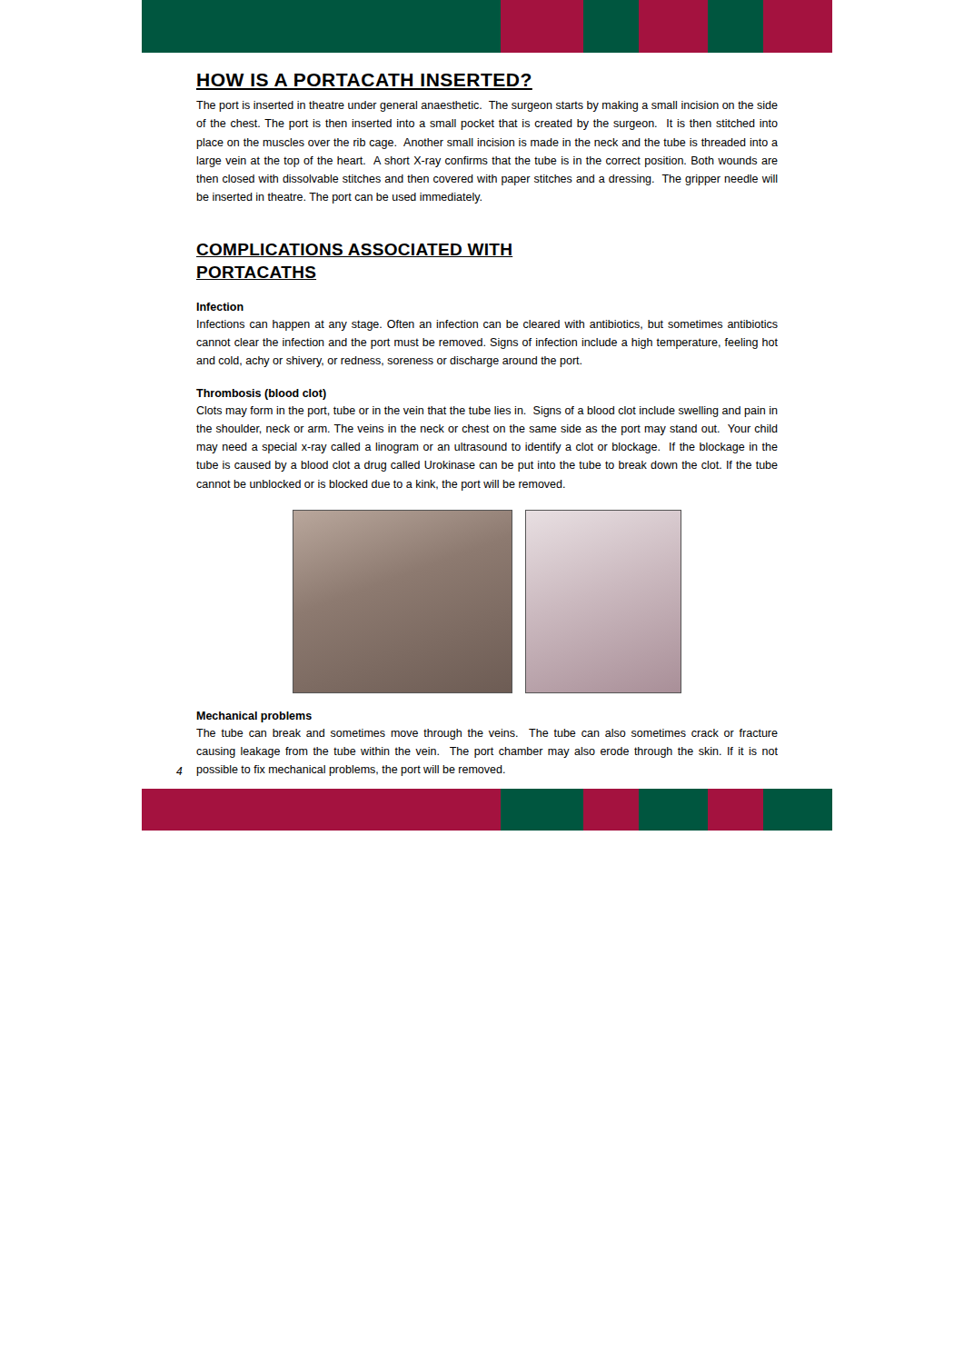HOW IS A PORTACATH INSERTED?
The port is inserted in theatre under general anaesthetic. The surgeon starts by making a small incision on the side of the chest. The port is then inserted into a small pocket that is created by the surgeon. It is then stitched into place on the muscles over the rib cage. Another small incision is made in the neck and the tube is threaded into a large vein at the top of the heart. A short X-ray confirms that the tube is in the correct position. Both wounds are then closed with dissolvable stitches and then covered with paper stitches and a dressing. The gripper needle will be inserted in theatre. The port can be used immediately.
COMPLICATIONS ASSOCIATED WITH
PORTACATHS
Infection
Infections can happen at any stage. Often an infection can be cleared with antibiotics, but sometimes antibiotics cannot clear the infection and the port must be removed. Signs of infection include a high temperature, feeling hot and cold, achy or shivery, or redness, soreness or discharge around the port.
Thrombosis (blood clot)
Clots may form in the port, tube or in the vein that the tube lies in. Signs of a blood clot include swelling and pain in the shoulder, neck or arm. The veins in the neck or chest on the same side as the port may stand out. Your child may need a special x-ray called a linogram or an ultrasound to identify a clot or blockage. If the blockage in the tube is caused by a blood clot a drug called Urokinase can be put into the tube to break down the clot. If the tube cannot be unblocked or is blocked due to a kink, the port will be removed.
Mechanical problems
The tube can break and sometimes move through the veins. The tube can also sometimes crack or fracture causing leakage from the tube within the vein. The port chamber may also erode through the skin. If it is not possible to fix mechanical problems, the port will be removed.
4